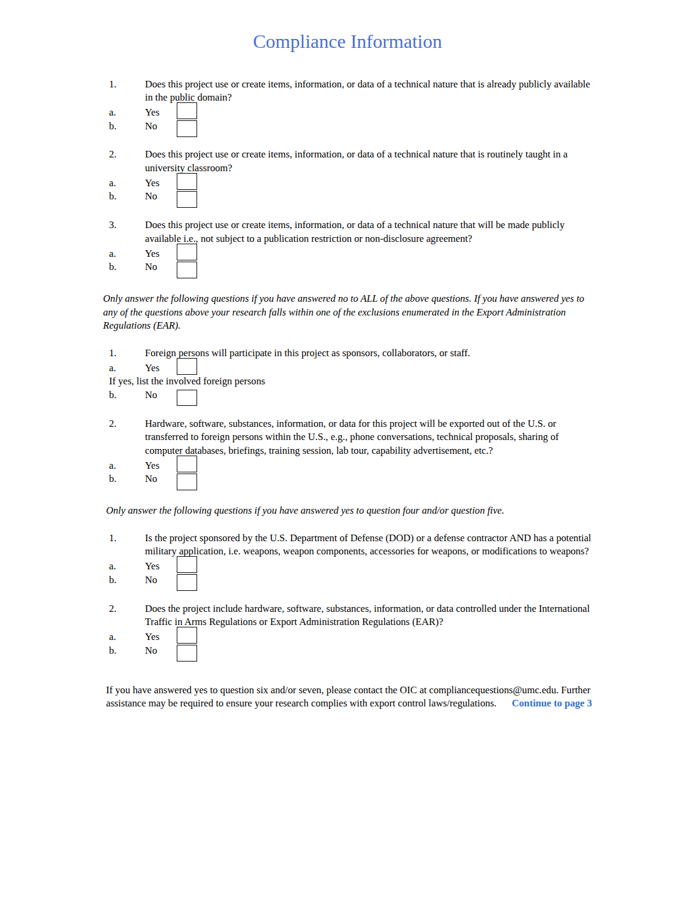Compliance Information
Does this project use or create items, information, or data of a technical nature that is already publicly available in the public domain?
a. Yes
b. No
Does this project use or create items, information, or data of a technical nature that is routinely taught in a university classroom?
a. Yes
b. No
Does this project use or create items, information, or data of a technical nature that will be made publicly available i.e., not subject to a publication restriction or non-disclosure agreement?
a. Yes
b. No
Only answer the following questions if you have answered no to ALL of the above questions. If you have answered yes to any of the questions above your research falls within one of the exclusions enumerated in the Export Administration Regulations (EAR).
Foreign persons will participate in this project as sponsors, collaborators, or staff.
a. Yes
If yes, list the involved foreign persons
b. No
Hardware, software, substances, information, or data for this project will be exported out of the U.S. or transferred to foreign persons within the U.S., e.g., phone conversations, technical proposals, sharing of computer databases, briefings, training session, lab tour, capability advertisement, etc.?
a. Yes
b. No
Only answer the following questions if you have answered yes to question four and/or question five.
Is the project sponsored by the U.S. Department of Defense (DOD) or a defense contractor AND has a potential military application, i.e. weapons, weapon components, accessories for weapons, or modifications to weapons?
a. Yes
b. No
Does the project include hardware, software, substances, information, or data controlled under the International Traffic in Arms Regulations or Export Administration Regulations (EAR)?
a. Yes
b. No
If you have answered yes to question six and/or seven, please contact the OIC at compliancequestions@umc.edu. Further assistance may be required to ensure your research complies with export control laws/regulations. Continue to page 3